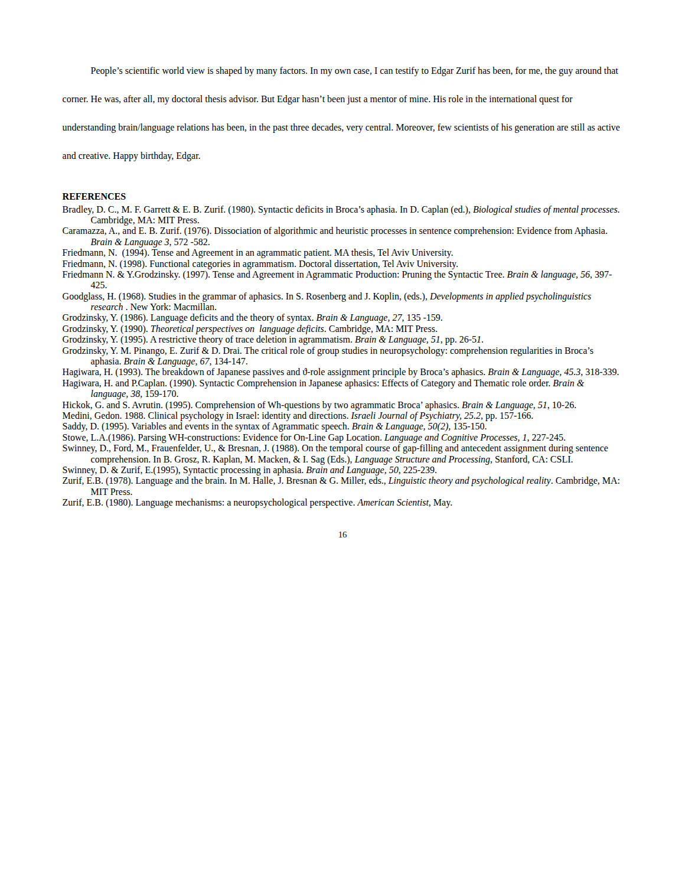People’s scientific world view is shaped by many factors. In my own case, I can testify to Edgar Zurif has been, for me, the guy around that corner. He was, after all, my doctoral thesis advisor. But Edgar hasn’t been just a mentor of mine. His role in the international quest for understanding brain/language relations has been, in the past three decades, very central. Moreover, few scientists of his generation are still as active and creative. Happy birthday, Edgar.
REFERENCES
Bradley, D. C., M. F. Garrett & E. B. Zurif. (1980). Syntactic deficits in Broca’s aphasia. In D. Caplan (ed.), Biological studies of mental processes. Cambridge, MA: MIT Press.
Caramazza, A., and E. B. Zurif. (1976). Dissociation of algorithmic and heuristic processes in sentence comprehension: Evidence from Aphasia. Brain & Language 3, 572 -582.
Friedmann, N. (1994). Tense and Agreement in an agrammatic patient. MA thesis, Tel Aviv University.
Friedmann, N. (1998). Functional categories in agrammatism. Doctoral dissertation, Tel Aviv University.
Friedmann N. & Y.Grodzinsky. (1997). Tense and Agreement in Agrammatic Production: Pruning the Syntactic Tree. Brain & language, 56, 397-425.
Goodglass, H. (1968). Studies in the grammar of aphasics. In S. Rosenberg and J. Koplin, (eds.), Developments in applied psycholinguistics research . New York: Macmillan.
Grodzinsky, Y. (1986). Language deficits and the theory of syntax. Brain & Language, 27, 135 -159.
Grodzinsky, Y. (1990). Theoretical perspectives on language deficits. Cambridge, MA: MIT Press.
Grodzinsky, Y. (1995). A restrictive theory of trace deletion in agrammatism. Brain & Language, 51, pp. 26-51.
Grodzinsky, Y. M. Pinango, E. Zurif & D. Drai. The critical role of group studies in neuropsychology: comprehension regularities in Broca’s aphasia. Brain & Language, 67, 134-147.
Hagiwara, H. (1993). The breakdown of Japanese passives and ϑ-role assignment principle by Broca’s aphasics. Brain & Language, 45.3, 318-339.
Hagiwara, H. and P.Caplan. (1990). Syntactic Comprehension in Japanese aphasics: Effects of Category and Thematic role order. Brain & language, 38, 159-170.
Hickok, G. and S. Avrutin. (1995). Comprehension of Wh-questions by two agrammatic Broca’ aphasics. Brain & Language, 51, 10-26.
Medini, Gedon. 1988. Clinical psychology in Israel: identity and directions. Israeli Journal of Psychiatry, 25.2, pp. 157-166.
Saddy, D. (1995). Variables and events in the syntax of Agrammatic speech. Brain & Language, 50(2), 135-150.
Stowe, L.A.(1986). Parsing WH-constructions: Evidence for On-Line Gap Location. Language and Cognitive Processes, 1, 227-245.
Swinney, D., Ford, M., Frauenfelder, U., & Bresnan, J. (1988). On the temporal course of gap-filling and antecedent assignment during sentence comprehension. In B. Grosz, R. Kaplan, M. Macken, & I. Sag (Eds.), Language Structure and Processing, Stanford, CA: CSLI.
Swinney, D. & Zurif, E.(1995), Syntactic processing in aphasia. Brain and Language, 50, 225-239.
Zurif, E.B. (1978). Language and the brain. In M. Halle, J. Bresnan & G. Miller, eds., Linguistic theory and psychological reality. Cambridge, MA: MIT Press.
Zurif, E.B. (1980). Language mechanisms: a neuropsychological perspective. American Scientist, May.
16